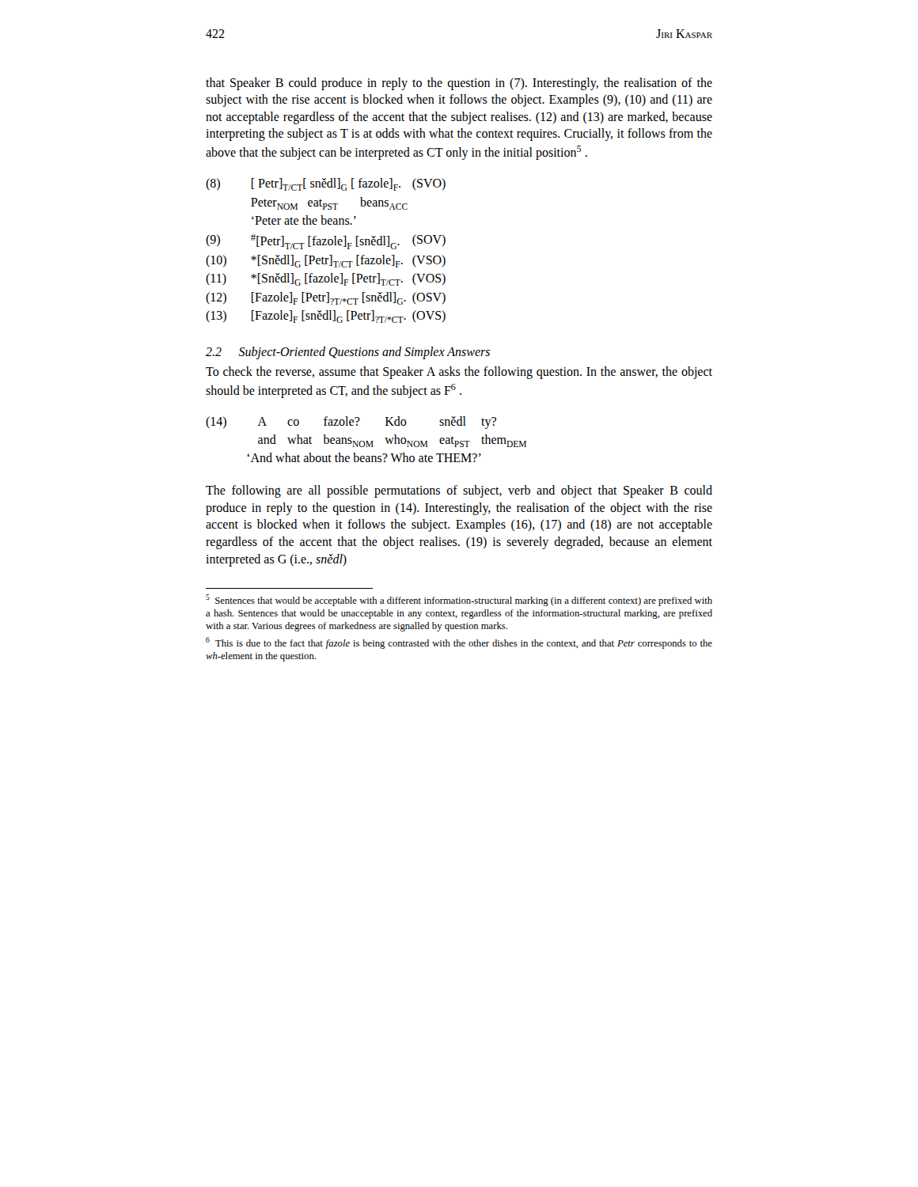422 Jiri Kaspar
that Speaker B could produce in reply to the question in (7). Interestingly, the realisation of the subject with the rise accent is blocked when it follows the object. Examples (9), (10) and (11) are not acceptable regardless of the accent that the subject realises. (12) and (13) are marked, because interpreting the subject as T is at odds with what the context requires. Crucially, it follows from the above that the subject can be interpreted as CT only in the initial position5.
| (8) | [ Petr] T/CT [ snědl] G [ fazole] F . | (SVO) |
| | Peter NOM eat PST beans ACC | |
| | ‘Peter ate the beans.’ | |
| (9) | # [Petr] T/CT [fazole] F [snědl] G . | (SOV) |
| (10) | *[Snědl] G [Petr] T/CT [fazole] F . | (VSO) |
| (11) | *[Snědl] G [fazole] F [Petr] T/CT . | (VOS) |
| (12) | [Fazole] F [Petr] ?T/*CT [snědl] G . | (OSV) |
| (13) | [Fazole] F [snědl] G [Petr] ?T/*CT . | (OVS) |
2.2 Subject-Oriented Questions and Simplex Answers
To check the reverse, assume that Speaker A asks the following question. In the answer, the object should be interpreted as CT, and the subject as F6.
| (14) | A | co | fazole? | Kdo | snědl | ty? |
| | and | what | beans NOM | who NOM | eat PST | them DEM |
‘And what about the beans? Who ate THEM?’
The following are all possible permutations of subject, verb and object that Speaker B could produce in reply to the question in (14). Interestingly, the realisation of the object with the rise accent is blocked when it follows the subject. Examples (16), (17) and (18) are not acceptable regardless of the accent that the object realises. (19) is severely degraded, because an element interpreted as G (i.e., snědl)
5 Sentences that would be acceptable with a different information-structural marking (in a different context) are prefixed with a hash. Sentences that would be unacceptable in any context, regardless of the information-structural marking, are prefixed with a star. Various degrees of markedness are signalled by question marks.
6 This is due to the fact that fazole is being contrasted with the other dishes in the context, and that Petr corresponds to the wh-element in the question.